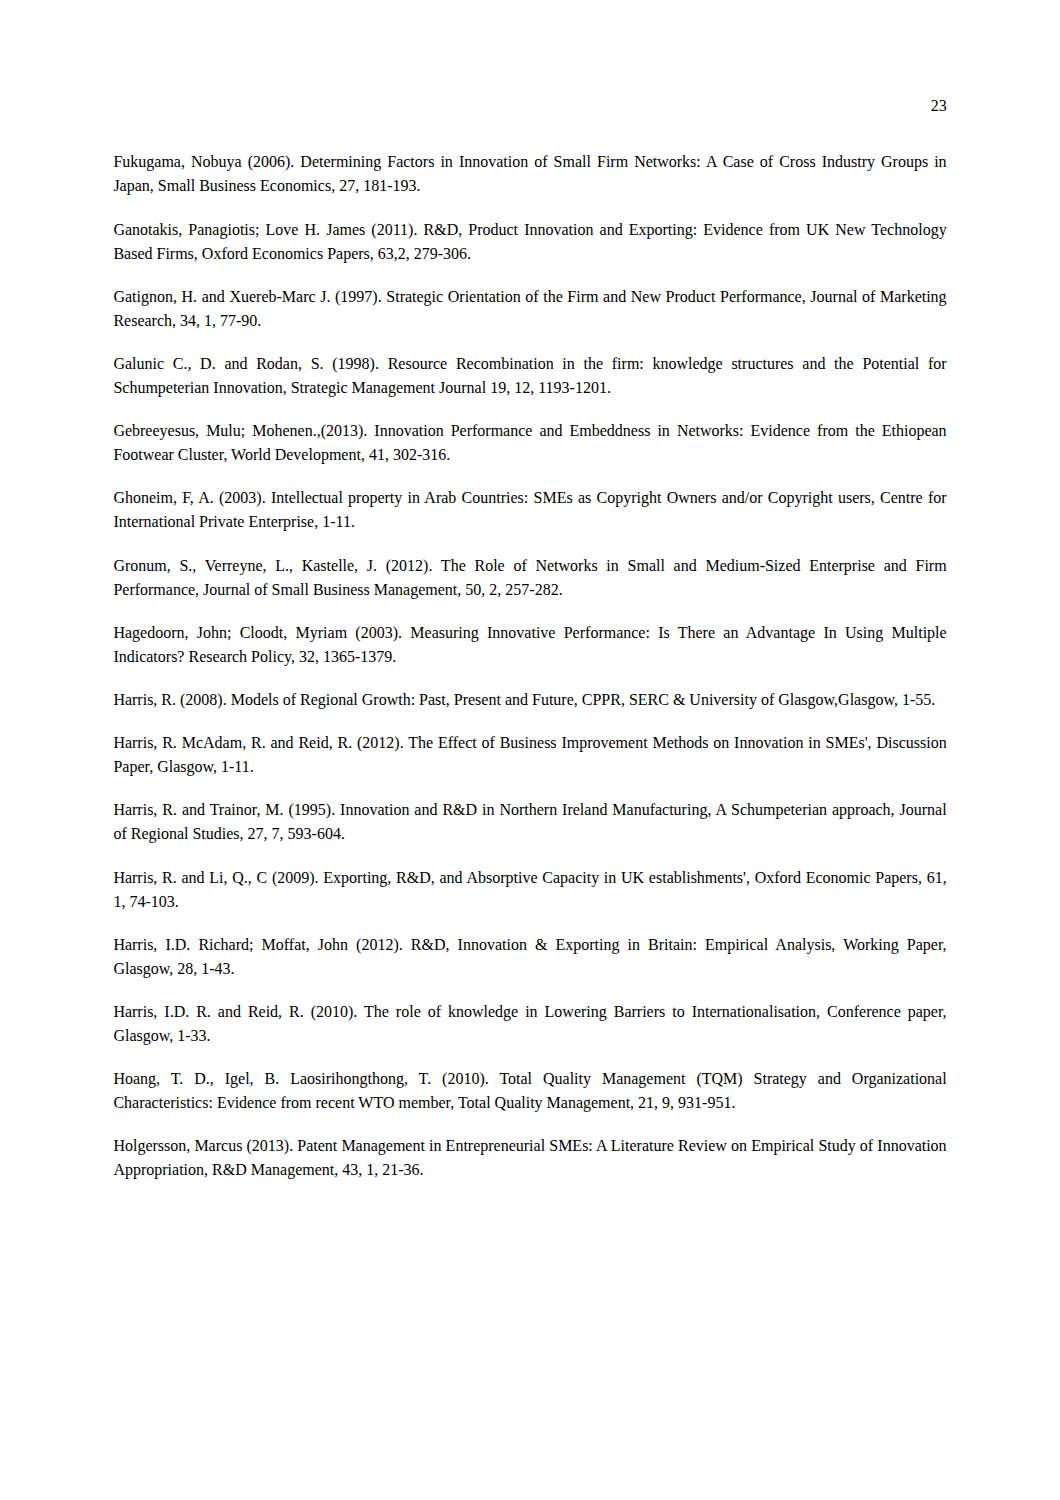23
Fukugama, Nobuya (2006). Determining Factors in Innovation of Small Firm Networks: A Case of Cross Industry Groups in Japan, Small Business Economics, 27, 181-193.
Ganotakis, Panagiotis; Love H. James (2011). R&D, Product Innovation and Exporting: Evidence from UK New Technology Based Firms, Oxford Economics Papers, 63,2, 279-306.
Gatignon, H. and Xuereb-Marc J. (1997). Strategic Orientation of the Firm and New Product Performance, Journal of Marketing Research, 34, 1, 77-90.
Galunic C., D. and Rodan, S. (1998). Resource Recombination in the firm: knowledge structures and the Potential for Schumpeterian Innovation, Strategic Management Journal 19, 12, 1193-1201.
Gebreeyesus, Mulu; Mohenen.,(2013). Innovation Performance and Embeddness in Networks: Evidence from the Ethiopean Footwear Cluster, World Development, 41, 302-316.
Ghoneim, F, A. (2003). Intellectual property in Arab Countries: SMEs as Copyright Owners and/or Copyright users, Centre for International Private Enterprise, 1-11.
Gronum, S., Verreyne, L., Kastelle, J. (2012). The Role of Networks in Small and Medium-Sized Enterprise and Firm Performance, Journal of Small Business Management, 50, 2, 257-282.
Hagedoorn, John; Cloodt, Myriam (2003). Measuring Innovative Performance: Is There an Advantage In Using Multiple Indicators? Research Policy, 32, 1365-1379.
Harris, R. (2008). Models of Regional Growth: Past, Present and Future, CPPR, SERC & University of Glasgow,Glasgow, 1-55.
Harris, R. McAdam, R. and Reid, R. (2012). The Effect of Business Improvement Methods on Innovation in SMEs', Discussion Paper, Glasgow, 1-11.
Harris, R. and Trainor, M. (1995). Innovation and R&D in Northern Ireland Manufacturing, A Schumpeterian approach, Journal of Regional Studies, 27, 7, 593-604.
Harris, R. and Li, Q., C (2009). Exporting, R&D, and Absorptive Capacity in UK establishments', Oxford Economic Papers, 61, 1, 74-103.
Harris, I.D. Richard; Moffat, John (2012). R&D, Innovation & Exporting in Britain: Empirical Analysis, Working Paper, Glasgow, 28, 1-43.
Harris, I.D. R. and Reid, R. (2010). The role of knowledge in Lowering Barriers to Internationalisation, Conference paper, Glasgow, 1-33.
Hoang, T. D., Igel, B. Laosirihongthong, T. (2010). Total Quality Management (TQM) Strategy and Organizational Characteristics: Evidence from recent WTO member, Total Quality Management, 21, 9, 931-951.
Holgersson, Marcus (2013). Patent Management in Entrepreneurial SMEs: A Literature Review on Empirical Study of Innovation Appropriation, R&D Management, 43, 1, 21-36.